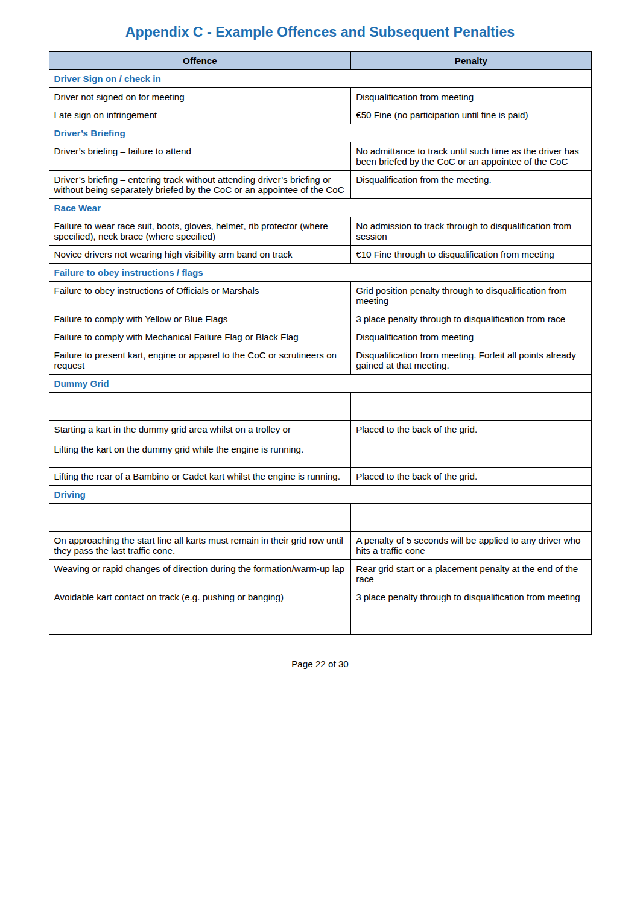Appendix C - Example Offences and Subsequent Penalties
| Offence | Penalty |
| --- | --- |
| Driver Sign on / check in |
| Driver not signed on for meeting | Disqualification from meeting |
| Late sign on infringement | €50 Fine (no participation until fine is paid) |
| Driver’s Briefing |
| Driver’s briefing – failure to attend | No admittance to track until such time as the driver has been briefed by the CoC or an appointee of the CoC |
| Driver’s briefing – entering track without attending driver’s briefing or without being separately briefed by the CoC or an appointee of the CoC | Disqualification from the meeting. |
| Race Wear |
| Failure to wear race suit, boots, gloves, helmet, rib protector (where specified), neck brace (where specified) | No admission to track through to disqualification from session |
| Novice drivers not wearing high visibility arm band on track | €10 Fine through to disqualification from meeting |
| Failure to obey instructions / flags |
| Failure to obey instructions of Officials or Marshals | Grid position penalty through to disqualification from meeting |
| Failure to comply with Yellow or Blue Flags | 3 place penalty through to disqualification from race |
| Failure to comply with Mechanical Failure Flag or Black Flag | Disqualification from meeting |
| Failure to present kart, engine or apparel to the CoC or scrutineers on request | Disqualification from meeting. Forfeit all points already gained at that meeting. |
| Dummy Grid |
| Starting a kart in the dummy grid area whilst on a trolley or Lifting the kart on the dummy grid while the engine is running. | Placed to the back of the grid. |
| Lifting the rear of a Bambino or Cadet kart whilst the engine is running. | Placed to the back of the grid. |
| Driving |
| On approaching the start line all karts must remain in their grid row until they pass the last traffic cone. | A penalty of 5 seconds will be applied to any driver who hits a traffic cone |
| Weaving or rapid changes of direction during the formation/warm-up lap | Rear grid start or a placement penalty at the end of the race |
| Avoidable kart contact on track (e.g. pushing or banging) | 3 place penalty through to disqualification from meeting |
Page 22 of 30